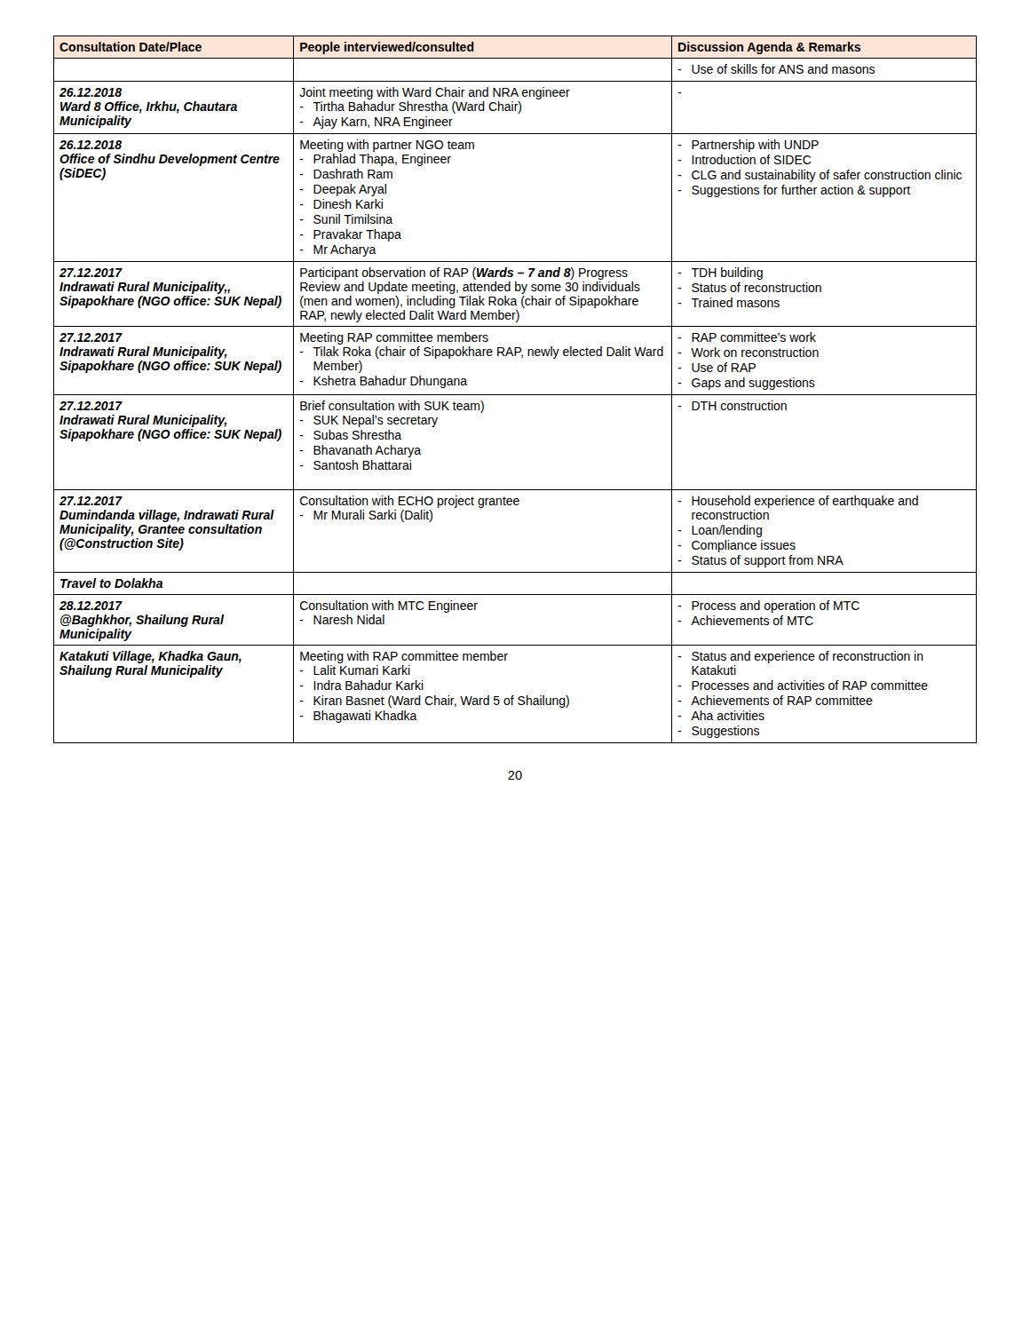| Consultation Date/Place | People interviewed/consulted | Discussion Agenda & Remarks |
| --- | --- | --- |
| | | Use of skills for ANS and masons |
| 26.12.2018 Ward 8 Office, Irkhu, Chautara Municipality | Joint meeting with Ward Chair and NRA engineer Tirtha Bahadur Shrestha (Ward Chair) Ajay Karn, NRA Engineer | |
| 26.12.2018 Office of Sindhu Development Centre (SiDEC) | Meeting with partner NGO team Prahlad Thapa, Engineer Dashrath Ram Deepak Aryal Dinesh Karki Sunil Timilsina Pravakar Thapa Mr Acharya | Partnership with UNDP Introduction of SIDEC CLG and sustainability of safer construction clinic Suggestions for further action & support |
| 27.12.2017 Indrawati Rural Municipality,, Sipapokhare (NGO office: SUK Nepal) | Participant observation of RAP ( Wards – 7 and 8 ) Progress Review and Update meeting, attended by some 30 individuals (men and women), including Tilak Roka (chair of Sipapokhare RAP, newly elected Dalit Ward Member) | TDH building Status of reconstruction Trained masons |
| 27.12.2017 Indrawati Rural Municipality, Sipapokhare (NGO office: SUK Nepal) | Meeting RAP committee members Tilak Roka (chair of Sipapokhare RAP, newly elected Dalit Ward Member) Kshetra Bahadur Dhungana | RAP committee’s work Work on reconstruction Use of RAP Gaps and suggestions |
| 27.12.2017 Indrawati Rural Municipality, Sipapokhare (NGO office: SUK Nepal) | Brief consultation with SUK team) SUK Nepal’s secretary Subas Shrestha Bhavanath Acharya Santosh Bhattarai | DTH construction |
| 27.12.2017 Dumindanda village, Indrawati Rural Municipality, Grantee consultation (@Construction Site) | Consultation with ECHO project grantee Mr Murali Sarki (Dalit) | Household experience of earthquake and reconstruction Loan/lending Compliance issues Status of support from NRA |
| Travel to Dolakha | | |
| 28.12.2017 @Baghkhor, Shailung Rural Municipality | Consultation with MTC Engineer Naresh Nidal | Process and operation of MTC Achievements of MTC |
| Katakuti Village, Khadka Gaun, Shailung Rural Municipality | Meeting with RAP committee member Lalit Kumari Karki Indra Bahadur Karki Kiran Basnet (Ward Chair, Ward 5 of Shailung) Bhagawati Khadka | Status and experience of reconstruction in Katakuti Processes and activities of RAP committee Achievements of RAP committee Aha activities Suggestions |
20